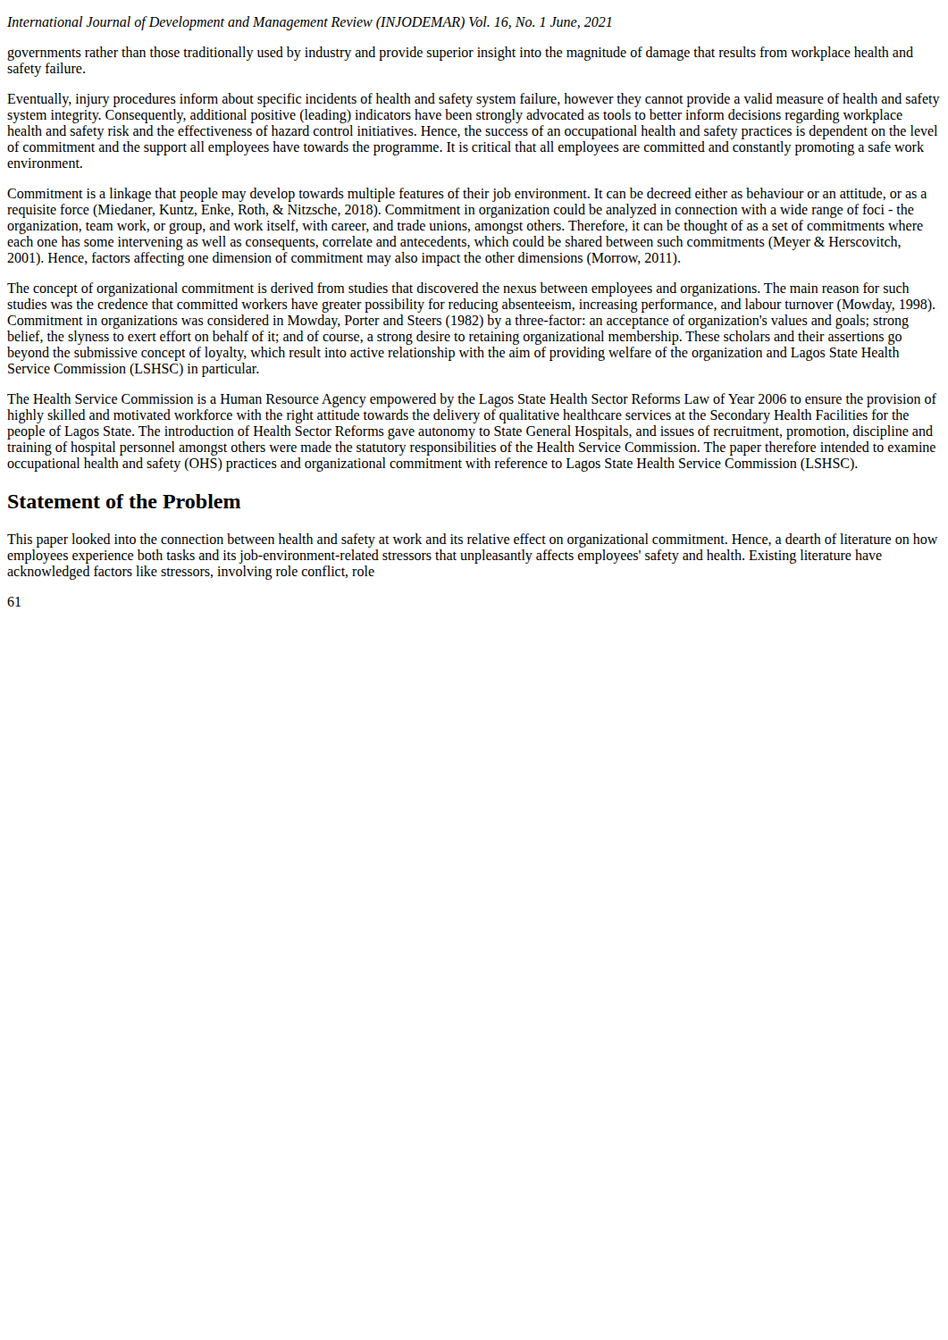International Journal of Development and Management Review (INJODEMAR) Vol. 16, No. 1 June, 2021
governments rather than those traditionally used by industry and provide superior insight into the magnitude of damage that results from workplace health and safety failure.
Eventually, injury procedures inform about specific incidents of health and safety system failure, however they cannot provide a valid measure of health and safety system integrity. Consequently, additional positive (leading) indicators have been strongly advocated as tools to better inform decisions regarding workplace health and safety risk and the effectiveness of hazard control initiatives. Hence, the success of an occupational health and safety practices is dependent on the level of commitment and the support all employees have towards the programme. It is critical that all employees are committed and constantly promoting a safe work environment.
Commitment is a linkage that people may develop towards multiple features of their job environment. It can be decreed either as behaviour or an attitude, or as a requisite force (Miedaner, Kuntz, Enke, Roth, & Nitzsche, 2018). Commitment in organization could be analyzed in connection with a wide range of foci - the organization, team work, or group, and work itself, with career, and trade unions, amongst others. Therefore, it can be thought of as a set of commitments where each one has some intervening as well as consequents, correlate and antecedents, which could be shared between such commitments (Meyer & Herscovitch, 2001). Hence, factors affecting one dimension of commitment may also impact the other dimensions (Morrow, 2011).
The concept of organizational commitment is derived from studies that discovered the nexus between employees and organizations. The main reason for such studies was the credence that committed workers have greater possibility for reducing absenteeism, increasing performance, and labour turnover (Mowday, 1998). Commitment in organizations was considered in Mowday, Porter and Steers (1982) by a three-factor: an acceptance of organization's values and goals; strong belief, the slyness to exert effort on behalf of it; and of course, a strong desire to retaining organizational membership. These scholars and their assertions go beyond the submissive concept of loyalty, which result into active relationship with the aim of providing welfare of the organization and Lagos State Health Service Commission (LSHSC) in particular.
The Health Service Commission is a Human Resource Agency empowered by the Lagos State Health Sector Reforms Law of Year 2006 to ensure the provision of highly skilled and motivated workforce with the right attitude towards the delivery of qualitative healthcare services at the Secondary Health Facilities for the people of Lagos State. The introduction of Health Sector Reforms gave autonomy to State General Hospitals, and issues of recruitment, promotion, discipline and training of hospital personnel amongst others were made the statutory responsibilities of the Health Service Commission. The paper therefore intended to examine occupational health and safety (OHS) practices and organizational commitment with reference to Lagos State Health Service Commission (LSHSC).
Statement of the Problem
This paper looked into the connection between health and safety at work and its relative effect on organizational commitment. Hence, a dearth of literature on how employees experience both tasks and its job-environment-related stressors that unpleasantly affects employees' safety and health. Existing literature have acknowledged factors like stressors, involving role conflict, role
61